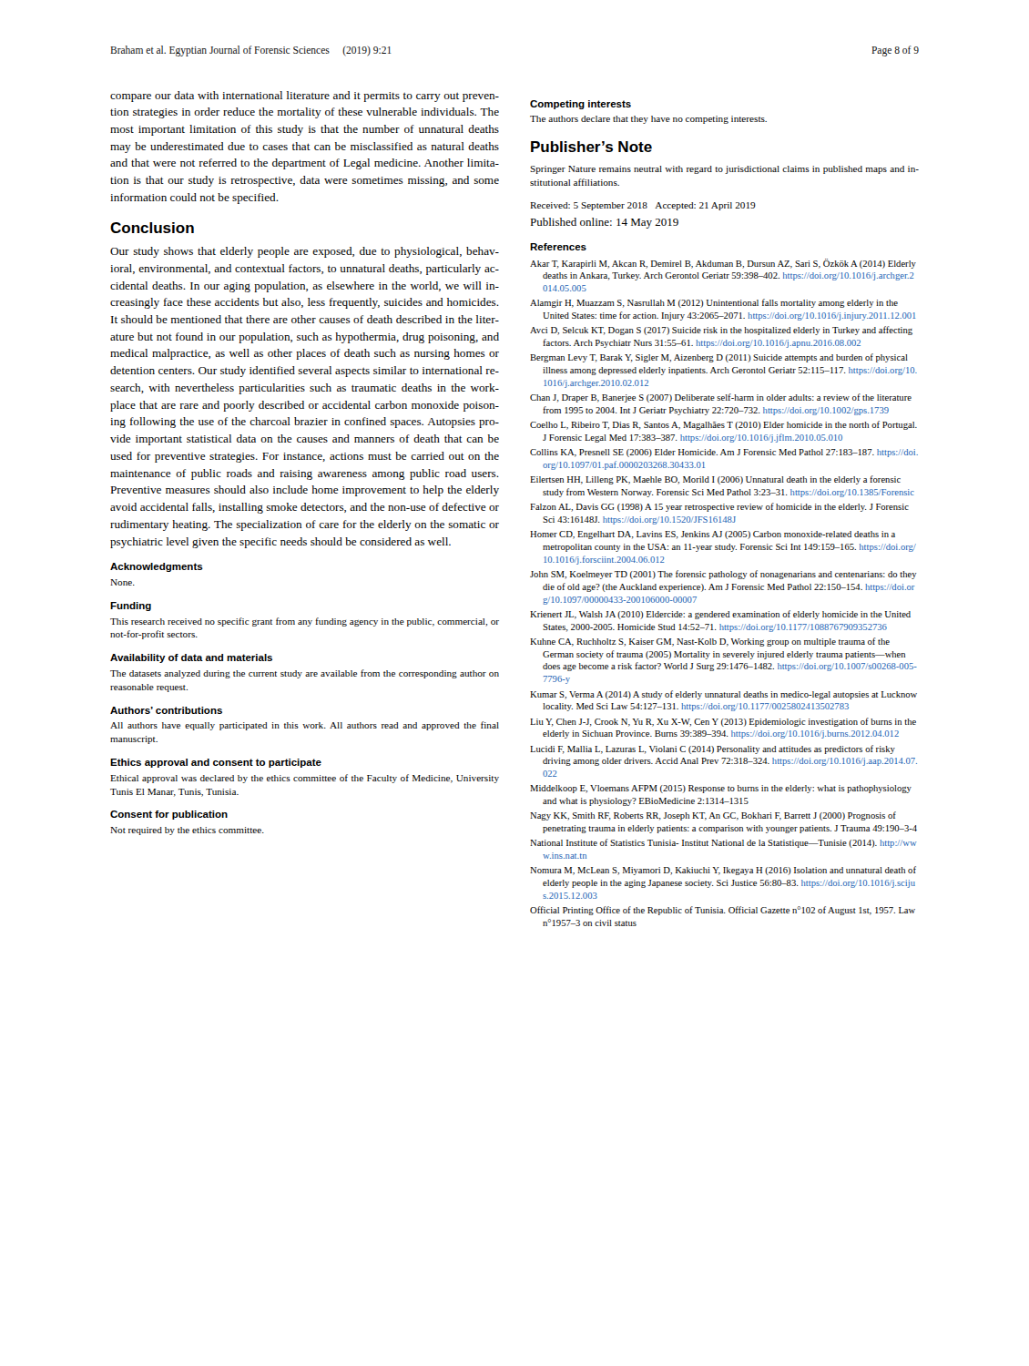Braham et al. Egyptian Journal of Forensic Sciences (2019) 9:21
Page 8 of 9
compare our data with international literature and it permits to carry out prevention strategies in order reduce the mortality of these vulnerable individuals. The most important limitation of this study is that the number of unnatural deaths may be underestimated due to cases that can be misclassified as natural deaths and that were not referred to the department of Legal medicine. Another limitation is that our study is retrospective, data were sometimes missing, and some information could not be specified.
Conclusion
Our study shows that elderly people are exposed, due to physiological, behavioral, environmental, and contextual factors, to unnatural deaths, particularly accidental deaths. In our aging population, as elsewhere in the world, we will increasingly face these accidents but also, less frequently, suicides and homicides. It should be mentioned that there are other causes of death described in the literature but not found in our population, such as hypothermia, drug poisoning, and medical malpractice, as well as other places of death such as nursing homes or detention centers. Our study identified several aspects similar to international research, with nevertheless particularities such as traumatic deaths in the workplace that are rare and poorly described or accidental carbon monoxide poisoning following the use of the charcoal brazier in confined spaces. Autopsies provide important statistical data on the causes and manners of death that can be used for preventive strategies. For instance, actions must be carried out on the maintenance of public roads and raising awareness among public road users. Preventive measures should also include home improvement to help the elderly avoid accidental falls, installing smoke detectors, and the non-use of defective or rudimentary heating. The specialization of care for the elderly on the somatic or psychiatric level given the specific needs should be considered as well.
Acknowledgments
None.
Funding
This research received no specific grant from any funding agency in the public, commercial, or not-for-profit sectors.
Availability of data and materials
The datasets analyzed during the current study are available from the corresponding author on reasonable request.
Authors’ contributions
All authors have equally participated in this work. All authors read and approved the final manuscript.
Ethics approval and consent to participate
Ethical approval was declared by the ethics committee of the Faculty of Medicine, University Tunis El Manar, Tunis, Tunisia.
Consent for publication
Not required by the ethics committee.
Competing interests
The authors declare that they have no competing interests.
Publisher’s Note
Springer Nature remains neutral with regard to jurisdictional claims in published maps and institutional affiliations.
Received: 5 September 2018 Accepted: 21 April 2019
Published online: 14 May 2019
References
Akar T, Karapirli M, Akcan R, Demirel B, Akduman B, Dursun AZ, Sari S, Özkök A (2014) Elderly deaths in Ankara, Turkey. Arch Gerontol Geriatr 59:398–402. https://doi.org/10.1016/j.archger.2014.05.005
Alamgir H, Muazzam S, Nasrullah M (2012) Unintentional falls mortality among elderly in the United States: time for action. Injury 43:2065–2071. https://doi.org/10.1016/j.injury.2011.12.001
Avci D, Selcuk KT, Dogan S (2017) Suicide risk in the hospitalized elderly in Turkey and affecting factors. Arch Psychiatr Nurs 31:55–61. https://doi.org/10.1016/j.apnu.2016.08.002
Bergman Levy T, Barak Y, Sigler M, Aizenberg D (2011) Suicide attempts and burden of physical illness among depressed elderly inpatients. Arch Gerontol Geriatr 52:115–117. https://doi.org/10.1016/j.archger.2010.02.012
Chan J, Draper B, Banerjee S (2007) Deliberate self-harm in older adults: a review of the literature from 1995 to 2004. Int J Geriatr Psychiatry 22:720–732. https://doi.org/10.1002/gps.1739
Coelho L, Ribeiro T, Dias R, Santos A, Magalhães T (2010) Elder homicide in the north of Portugal. J Forensic Legal Med 17:383–387. https://doi.org/10.1016/j.jflm.2010.05.010
Collins KA, Presnell SE (2006) Elder Homicide. Am J Forensic Med Pathol 27:183–187. https://doi.org/10.1097/01.paf.0000203268.30433.01
Eilertsen HH, Lilleng PK, Maehle BO, Morild I (2006) Unnatural death in the elderly a forensic study from Western Norway. Forensic Sci Med Pathol 3:23–31. https://doi.org/10.1385/Forensic
Falzon AL, Davis GG (1998) A 15 year retrospective review of homicide in the elderly. J Forensic Sci 43:16148J. https://doi.org/10.1520/JFS16148J
Homer CD, Engelhart DA, Lavins ES, Jenkins AJ (2005) Carbon monoxide-related deaths in a metropolitan county in the USA: an 11-year study. Forensic Sci Int 149:159–165. https://doi.org/10.1016/j.forsciint.2004.06.012
John SM, Koelmeyer TD (2001) The forensic pathology of nonagenarians and centenarians: do they die of old age? (the Auckland experience). Am J Forensic Med Pathol 22:150–154. https://doi.org/10.1097/00000433-200106000-00007
Krienert JL, Walsh JA (2010) Eldercide: a gendered examination of elderly homicide in the United States, 2000-2005. Homicide Stud 14:52–71. https://doi.org/10.1177/1088767909352736
Kuhne CA, Ruchholtz S, Kaiser GM, Nast-Kolb D, Working group on multiple trauma of the German society of trauma (2005) Mortality in severely injured elderly trauma patients—when does age become a risk factor? World J Surg 29:1476–1482. https://doi.org/10.1007/s00268-005-7796-y
Kumar S, Verma A (2014) A study of elderly unnatural deaths in medico-legal autopsies at Lucknow locality. Med Sci Law 54:127–131. https://doi.org/10.1177/0025802413502783
Liu Y, Chen J-J, Crook N, Yu R, Xu X-W, Cen Y (2013) Epidemiologic investigation of burns in the elderly in Sichuan Province. Burns 39:389–394. https://doi.org/10.1016/j.burns.2012.04.012
Lucidi F, Mallia L, Lazuras L, Violani C (2014) Personality and attitudes as predictors of risky driving among older drivers. Accid Anal Prev 72:318–324. https://doi.org/10.1016/j.aap.2014.07.022
Middelkoop E, Vloemans AFPM (2015) Response to burns in the elderly: what is pathophysiology and what is physiology? EBioMedicine 2:1314–1315
Nagy KK, Smith RF, Roberts RR, Joseph KT, An GC, Bokhari F, Barrett J (2000) Prognosis of penetrating trauma in elderly patients: a comparison with younger patients. J Trauma 49:190–3-4
National Institute of Statistics Tunisia- Institut National de la Statistique—Tunisie (2014). http://www.ins.nat.tn
Nomura M, McLean S, Miyamori D, Kakiuchi Y, Ikegaya H (2016) Isolation and unnatural death of elderly people in the aging Japanese society. Sci Justice 56:80–83. https://doi.org/10.1016/j.scijus.2015.12.003
Official Printing Office of the Republic of Tunisia. Official Gazette n°102 of August 1st, 1957. Law n°1957–3 on civil status